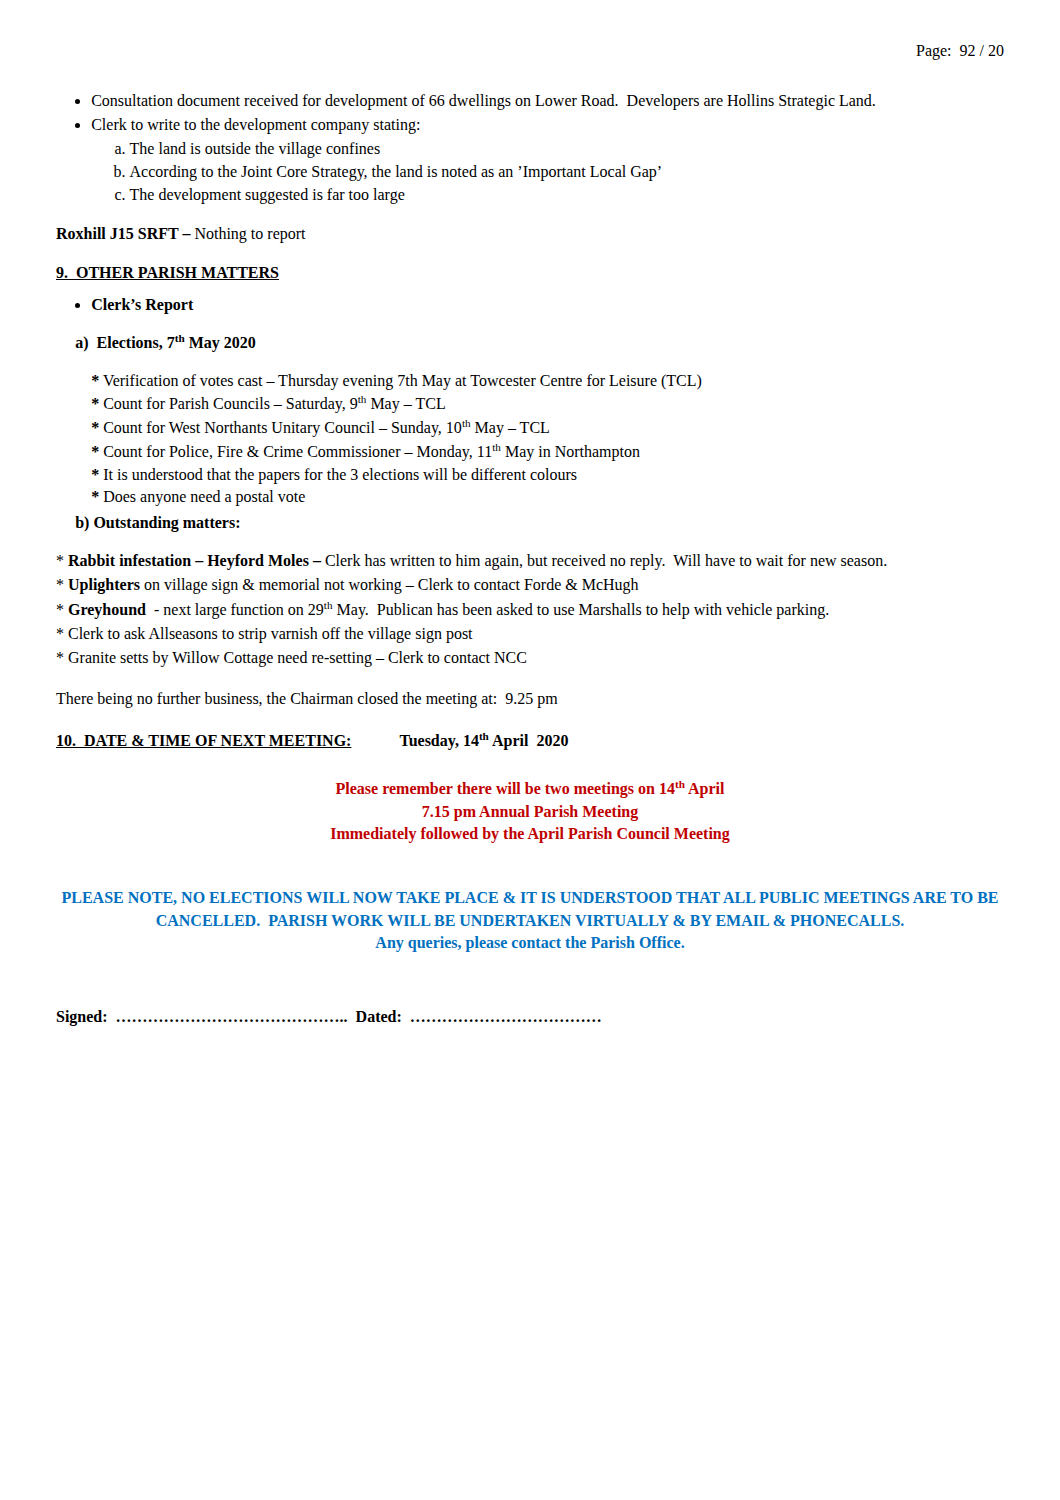Page: 92 / 20
Consultation document received for development of 66 dwellings on Lower Road. Developers are Hollins Strategic Land.
Clerk to write to the development company stating:
The land is outside the village confines
According to the Joint Core Strategy, the land is noted as an ’Important Local Gap’
The development suggested is far too large
Roxhill J15 SRFT – Nothing to report
9. OTHER PARISH MATTERS
Clerk’s Report
a) Elections, 7th May 2020
* Verification of votes cast – Thursday evening 7th May at Towcester Centre for Leisure (TCL)
* Count for Parish Councils – Saturday, 9th May – TCL
* Count for West Northants Unitary Council – Sunday, 10th May – TCL
* Count for Police, Fire & Crime Commissioner – Monday, 11th May in Northampton
* It is understood that the papers for the 3 elections will be different colours
* Does anyone need a postal vote
b) Outstanding matters:
* Rabbit infestation – Heyford Moles – Clerk has written to him again, but received no reply. Will have to wait for new season.
* Uplighters on village sign & memorial not working – Clerk to contact Forde & McHugh
* Greyhound - next large function on 29th May. Publican has been asked to use Marshalls to help with vehicle parking.
* Clerk to ask Allseasons to strip varnish off the village sign post
* Granite setts by Willow Cottage need re-setting – Clerk to contact NCC
There being no further business, the Chairman closed the meeting at: 9.25 pm
10. DATE & TIME OF NEXT MEETING: Tuesday, 14th April 2020
Please remember there will be two meetings on 14th April
7.15 pm Annual Parish Meeting
Immediately followed by the April Parish Council Meeting
PLEASE NOTE, NO ELECTIONS WILL NOW TAKE PLACE & IT IS UNDERSTOOD THAT ALL PUBLIC MEETINGS ARE TO BE CANCELLED. PARISH WORK WILL BE UNDERTAKEN VIRTUALLY & BY EMAIL & PHONECALLS.
Any queries, please contact the Parish Office.
Signed: …………………………………….. Dated: ………………………………